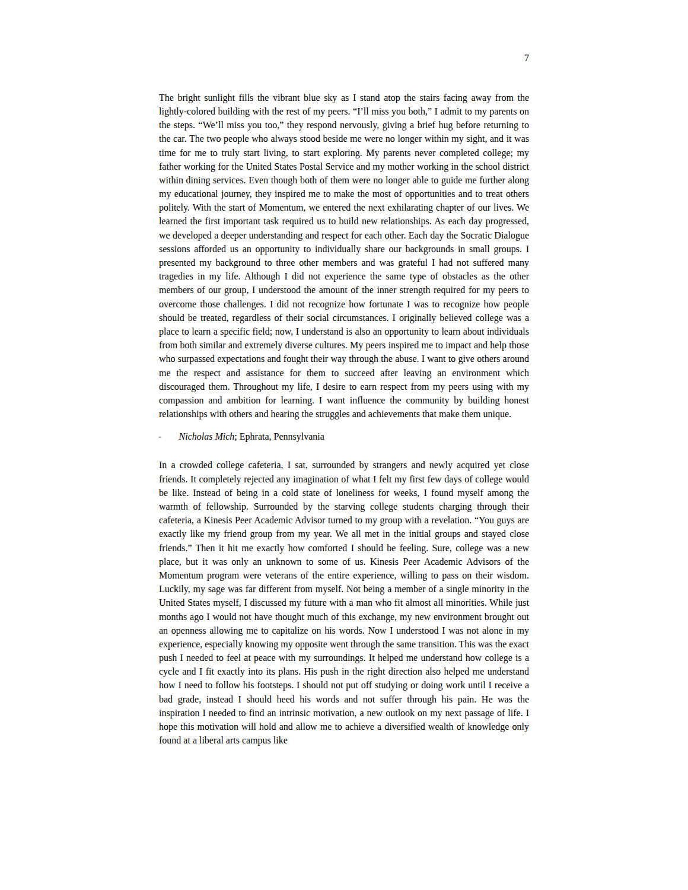7
The bright sunlight fills the vibrant blue sky as I stand atop the stairs facing away from the lightly-colored building with the rest of my peers. “I’ll miss you both,” I admit to my parents on the steps. “We’ll miss you too,” they respond nervously, giving a brief hug before returning to the car. The two people who always stood beside me were no longer within my sight, and it was time for me to truly start living, to start exploring. My parents never completed college; my father working for the United States Postal Service and my mother working in the school district within dining services. Even though both of them were no longer able to guide me further along my educational journey, they inspired me to make the most of opportunities and to treat others politely. With the start of Momentum, we entered the next exhilarating chapter of our lives. We learned the first important task required us to build new relationships. As each day progressed, we developed a deeper understanding and respect for each other. Each day the Socratic Dialogue sessions afforded us an opportunity to individually share our backgrounds in small groups. I presented my background to three other members and was grateful I had not suffered many tragedies in my life. Although I did not experience the same type of obstacles as the other members of our group, I understood the amount of the inner strength required for my peers to overcome those challenges. I did not recognize how fortunate I was to recognize how people should be treated, regardless of their social circumstances. I originally believed college was a place to learn a specific field; now, I understand is also an opportunity to learn about individuals from both similar and extremely diverse cultures. My peers inspired me to impact and help those who surpassed expectations and fought their way through the abuse. I want to give others around me the respect and assistance for them to succeed after leaving an environment which discouraged them. Throughout my life, I desire to earn respect from my peers using with my compassion and ambition for learning. I want influence the community by building honest relationships with others and hearing the struggles and achievements that make them unique.
-Nicholas Mich; Ephrata, Pennsylvania
In a crowded college cafeteria, I sat, surrounded by strangers and newly acquired yet close friends. It completely rejected any imagination of what I felt my first few days of college would be like. Instead of being in a cold state of loneliness for weeks, I found myself among the warmth of fellowship. Surrounded by the starving college students charging through their cafeteria, a Kinesis Peer Academic Advisor turned to my group with a revelation. “You guys are exactly like my friend group from my year. We all met in the initial groups and stayed close friends.” Then it hit me exactly how comforted I should be feeling. Sure, college was a new place, but it was only an unknown to some of us. Kinesis Peer Academic Advisors of the Momentum program were veterans of the entire experience, willing to pass on their wisdom. Luckily, my sage was far different from myself. Not being a member of a single minority in the United States myself, I discussed my future with a man who fit almost all minorities. While just months ago I would not have thought much of this exchange, my new environment brought out an openness allowing me to capitalize on his words. Now I understood I was not alone in my experience, especially knowing my opposite went through the same transition. This was the exact push I needed to feel at peace with my surroundings. It helped me understand how college is a cycle and I fit exactly into its plans. His push in the right direction also helped me understand how I need to follow his footsteps. I should not put off studying or doing work until I receive a bad grade, instead I should heed his words and not suffer through his pain. He was the inspiration I needed to find an intrinsic motivation, a new outlook on my next passage of life. I hope this motivation will hold and allow me to achieve a diversified wealth of knowledge only found at a liberal arts campus like